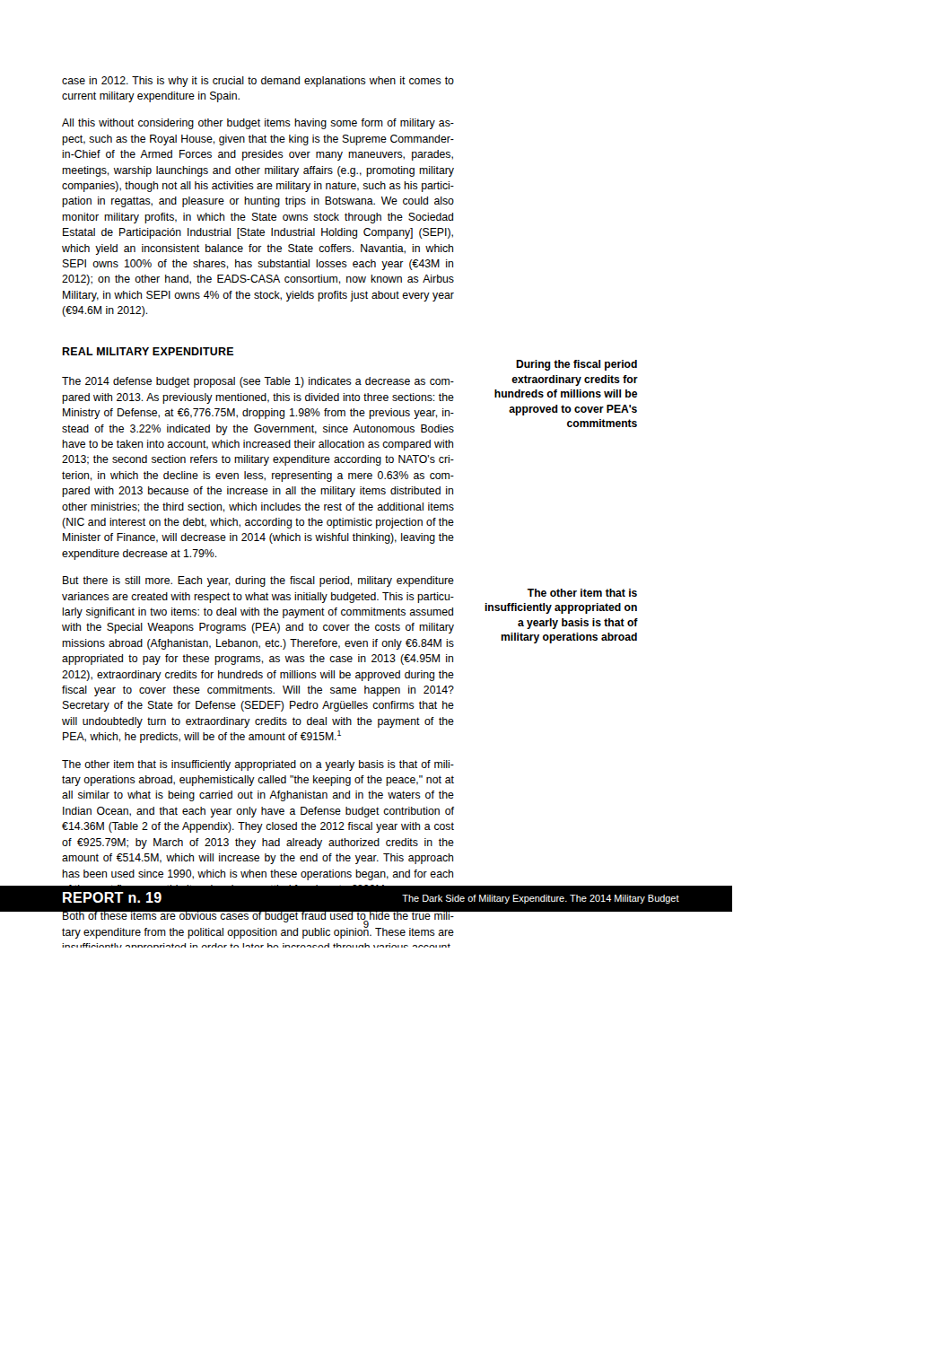case in 2012. This is why it is crucial to demand explanations when it comes to current military expenditure in Spain.
All this without considering other budget items having some form of military aspect, such as the Royal House, given that the king is the Supreme Commander-in-Chief of the Armed Forces and presides over many maneuvers, parades, meetings, warship launchings and other military affairs (e.g., promoting military companies), though not all his activities are military in nature, such as his participation in regattas, and pleasure or hunting trips in Botswana. We could also monitor military profits, in which the State owns stock through the Sociedad Estatal de Participación Industrial [State Industrial Holding Company] (SEPI), which yield an inconsistent balance for the State coffers. Navantia, in which SEPI owns 100% of the shares, has substantial losses each year (€43M in 2012); on the other hand, the EADS-CASA consortium, now known as Airbus Military, in which SEPI owns 4% of the stock, yields profits just about every year (€94.6M in 2012).
Real military expenditure
The 2014 defense budget proposal (see Table 1) indicates a decrease as compared with 2013. As previously mentioned, this is divided into three sections: the Ministry of Defense, at €6,776.75M, dropping 1.98% from the previous year, instead of the 3.22% indicated by the Government, since Autonomous Bodies have to be taken into account, which increased their allocation as compared with 2013; the second section refers to military expenditure according to NATO's criterion, in which the decline is even less, representing a mere 0.63% as compared with 2013 because of the increase in all the military items distributed in other ministries; the third section, which includes the rest of the additional items (NIC and interest on the debt, which, according to the optimistic projection of the Minister of Finance, will decrease in 2014 (which is wishful thinking), leaving the expenditure decrease at 1.79%.
But there is still more. Each year, during the fiscal period, military expenditure variances are created with respect to what was initially budgeted. This is particularly significant in two items: to deal with the payment of commitments assumed with the Special Weapons Programs (PEA) and to cover the costs of military missions abroad (Afghanistan, Lebanon, etc.) Therefore, even if only €6.84M is appropriated to pay for these programs, as was the case in 2013 (€4.95M in 2012), extraordinary credits for hundreds of millions will be approved during the fiscal year to cover these commitments. Will the same happen in 2014? Secretary of the State for Defense (SEDEF) Pedro Argüelles confirms that he will undoubtedly turn to extraordinary credits to deal with the payment of the PEA, which, he predicts, will be of the amount of €915M.1
The other item that is insufficiently appropriated on a yearly basis is that of military operations abroad, euphemistically called "the keeping of the peace," not at all similar to what is being carried out in Afghanistan and in the waters of the Indian Ocean, and that each year only have a Defense budget contribution of €14.36M (Table 2 of the Appendix). They closed the 2012 fiscal year with a cost of €925.79M; by March of 2013 they had already authorized credits in the amount of €514.5M, which will increase by the end of the year. This approach has been used since 1990, which is when these operations began, and for each of the past five years this item has been settled for close to €800M.
Both of these items are obvious cases of budget fraud used to hide the true military expenditure from the political opposition and public opinion. These items are insufficiently appropriated in order to later be increased through various accounting mechanisms.
1. Infodefensa, 7/10/2013
During the fiscal period extraordinary credits for hundreds of millions will be approved to cover PEA's commitments
The other item that is insufficiently appropriated on a yearly basis is that of military operations abroad
REPORT n. 19
The Dark Side of Military Expenditure. The 2014 Military Budget
9